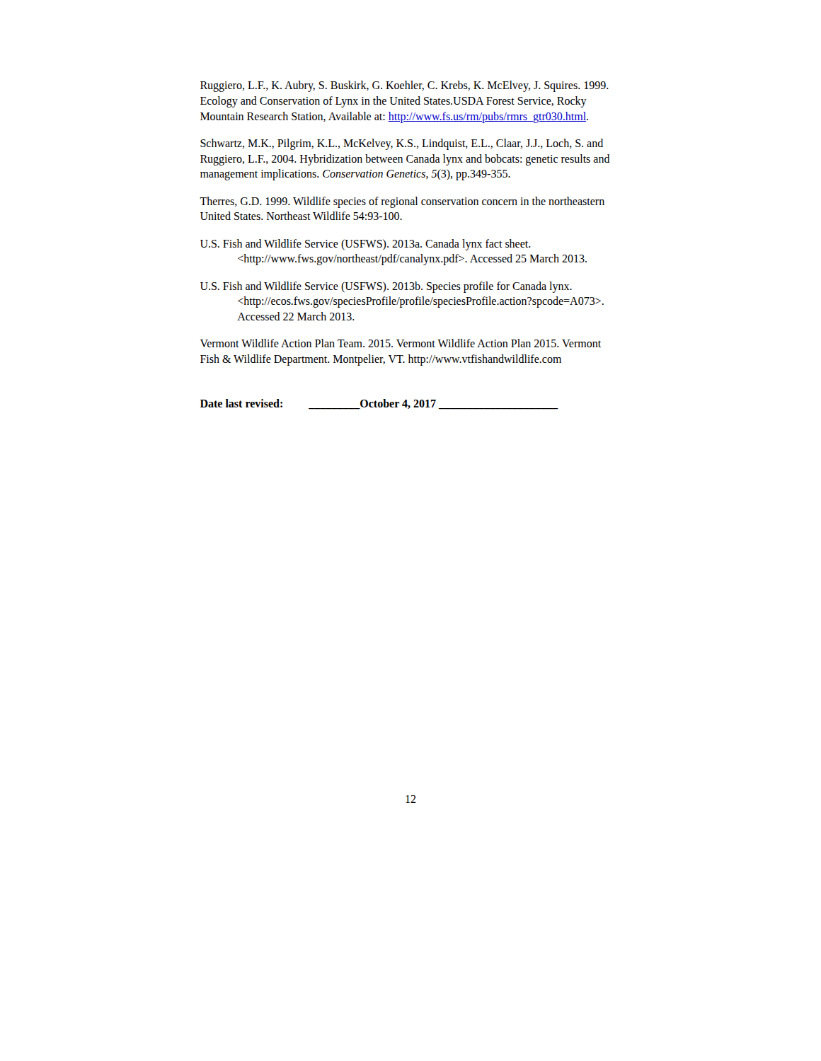Ruggiero, L.F., K. Aubry, S. Buskirk, G. Koehler, C. Krebs, K. McElvey, J. Squires. 1999. Ecology and Conservation of Lynx in the United States.USDA Forest Service, Rocky Mountain Research Station, Available at: http://www.fs.us/rm/pubs/rmrs_gtr030.html.
Schwartz, M.K., Pilgrim, K.L., McKelvey, K.S., Lindquist, E.L., Claar, J.J., Loch, S. and Ruggiero, L.F., 2004. Hybridization between Canada lynx and bobcats: genetic results and management implications. Conservation Genetics, 5(3), pp.349-355.
Therres, G.D. 1999. Wildlife species of regional conservation concern in the northeastern United States. Northeast Wildlife 54:93-100.
U.S. Fish and Wildlife Service (USFWS). 2013a. Canada lynx fact sheet. <http://www.fws.gov/northeast/pdf/canalynx.pdf>. Accessed 25 March 2013.
U.S. Fish and Wildlife Service (USFWS). 2013b. Species profile for Canada lynx. <http://ecos.fws.gov/speciesProfile/profile/speciesProfile.action?spcode=A073>. Accessed 22 March 2013.
Vermont Wildlife Action Plan Team. 2015. Vermont Wildlife Action Plan 2015. Vermont Fish & Wildlife Department. Montpelier, VT. http://www.vtfishandwildlife.com
Date last revised: _________October 4, 2017 _____________________
12